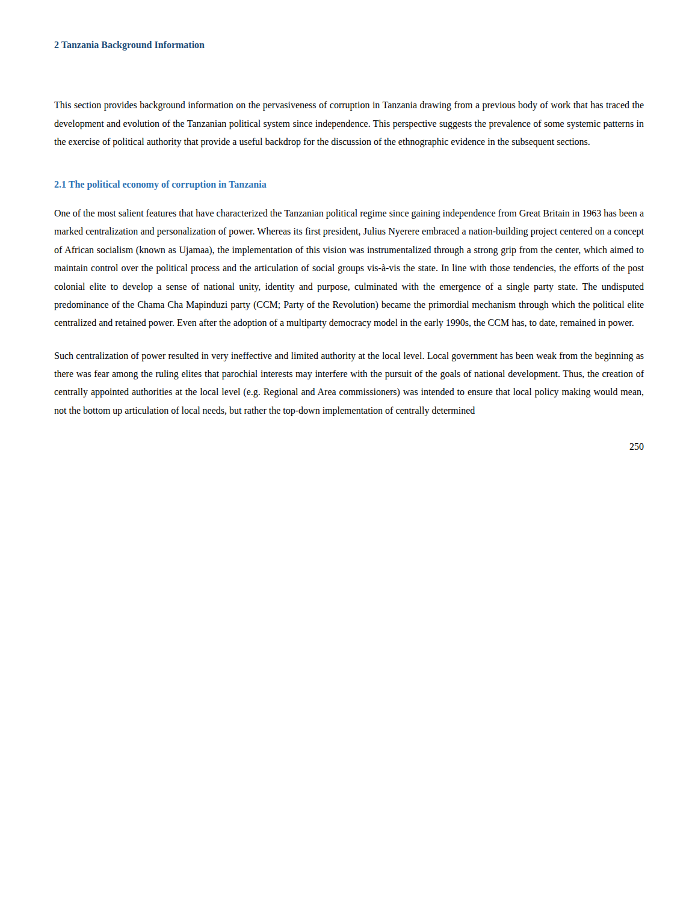2 Tanzania Background Information
This section provides background information on the pervasiveness of corruption in Tanzania drawing from a previous body of work that has traced the development and evolution of the Tanzanian political system since independence. This perspective suggests the prevalence of some systemic patterns in the exercise of political authority that provide a useful backdrop for the discussion of the ethnographic evidence in the subsequent sections.
2.1 The political economy of corruption in Tanzania
One of the most salient features that have characterized the Tanzanian political regime since gaining independence from Great Britain in 1963 has been a marked centralization and personalization of power. Whereas its first president, Julius Nyerere embraced a nation-building project centered on a concept of African socialism (known as Ujamaa), the implementation of this vision was instrumentalized through a strong grip from the center, which aimed to maintain control over the political process and the articulation of social groups vis-à-vis the state. In line with those tendencies, the efforts of the post colonial elite to develop a sense of national unity, identity and purpose, culminated with the emergence of a single party state. The undisputed predominance of the Chama Cha Mapinduzi party (CCM; Party of the Revolution) became the primordial mechanism through which the political elite centralized and retained power. Even after the adoption of a multiparty democracy model in the early 1990s, the CCM has, to date, remained in power.
Such centralization of power resulted in very ineffective and limited authority at the local level. Local government has been weak from the beginning as there was fear among the ruling elites that parochial interests may interfere with the pursuit of the goals of national development. Thus, the creation of centrally appointed authorities at the local level (e.g. Regional and Area commissioners) was intended to ensure that local policy making would mean, not the bottom up articulation of local needs, but rather the top-down implementation of centrally determined
250